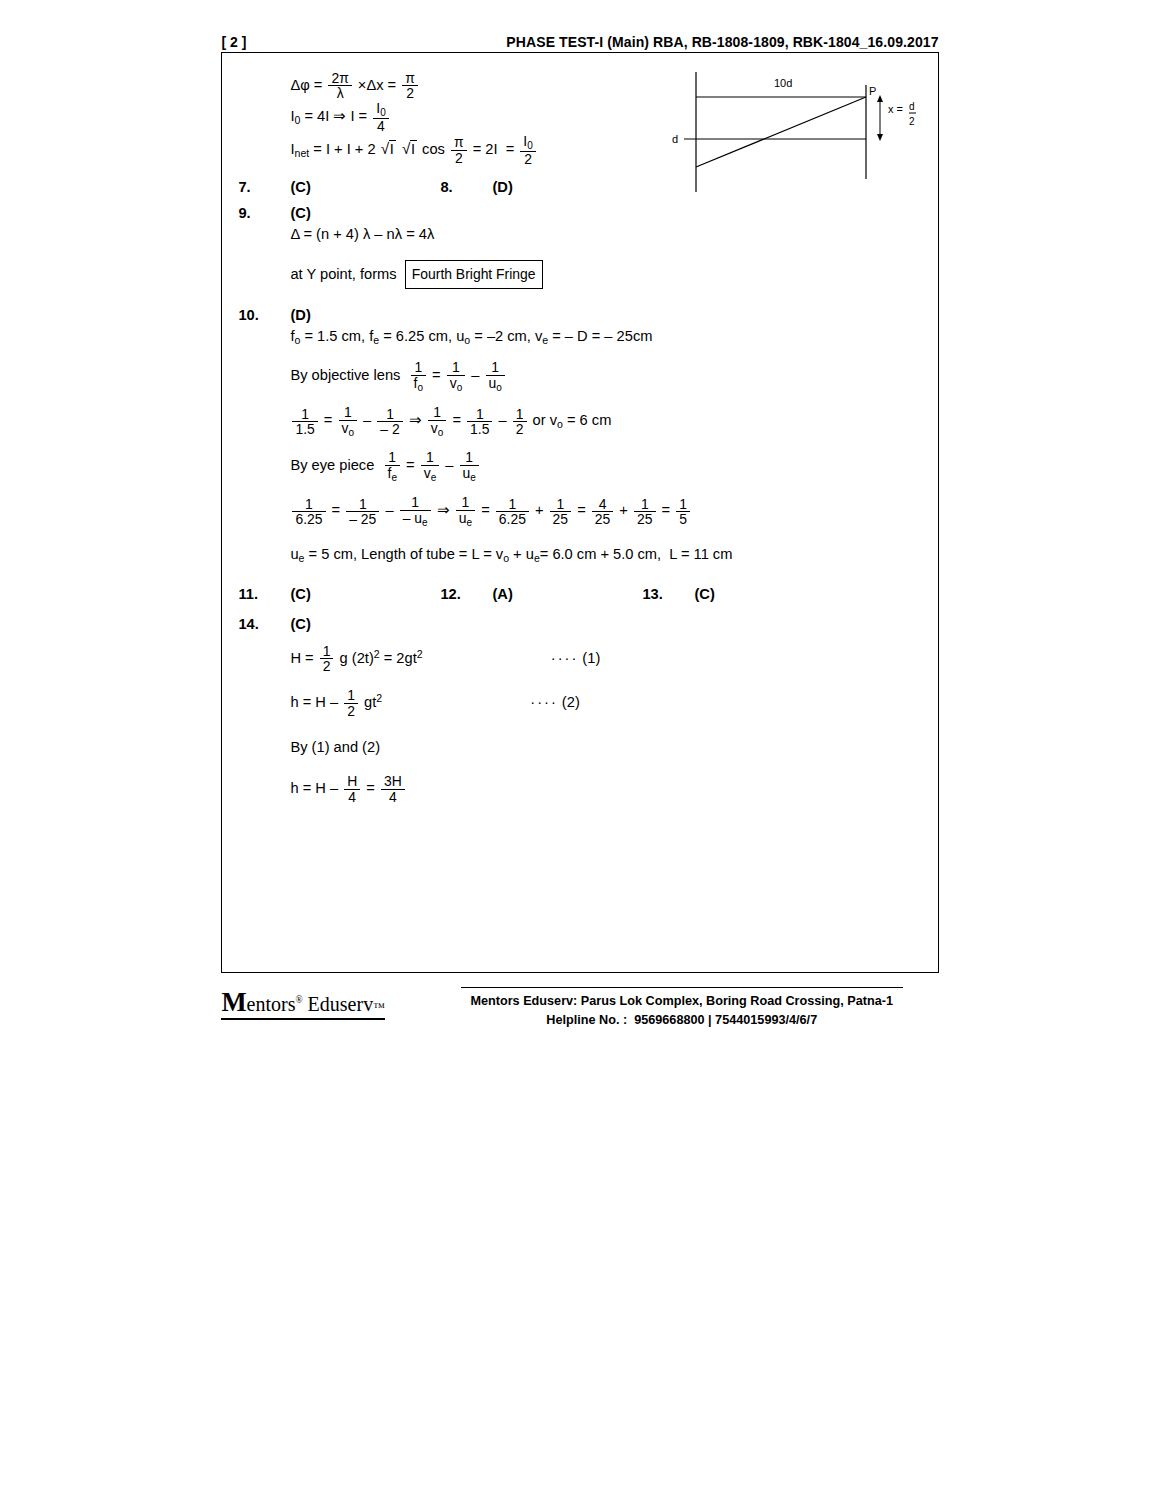[ 2 ]
PHASE TEST-I (Main) RBA, RB-1808-1809, RBK-1804_16.09.2017
10d d P x = d 2
Δφ = 2π λ ×Δx = π 2
I0 = 4I ⇒ I = I04
Inet = I + I + 2 I I cos π 2 = 2I = I02
7.(C)
8.(D)
9.
(C)
Δ = (n + 4) λ – nλ = 4λ
at Y point, forms Fourth Bright Fringe
10.
(D)
fo = 1.5 cm, fe = 6.25 cm, uo = –2 cm, ve = – D = – 25cm
By objective lens 1 fo = 1 vo – 1 uo
11.5 = 1 vo – 1– 2 ⇒ 1 vo = 11.5 – 12 or vo = 6 cm
By eye piece 1 fe = 1 ve – 1 ue
16.25 = 1– 25 – 1– ue ⇒ 1 ue = 16.25 + 125 = 425 + 125 = 15
ue = 5 cm, Length of tube = L = vo + ue= 6.0 cm + 5.0 cm, L = 11 cm
11.(C)
12.(A)
13.(C)
14.
(C)
H = 12 g (2t)2 = 2gt2 ···· (1)
h = H – 12 gt2 ···· (2)
By (1) and (2)
h = H – H 4 = 3H 4
Mentors® Eduserv™
Mentors Eduserv: Parus Lok Complex, Boring Road Crossing, Patna-1
Helpline No. : 9569668800 | 7544015993/4/6/7